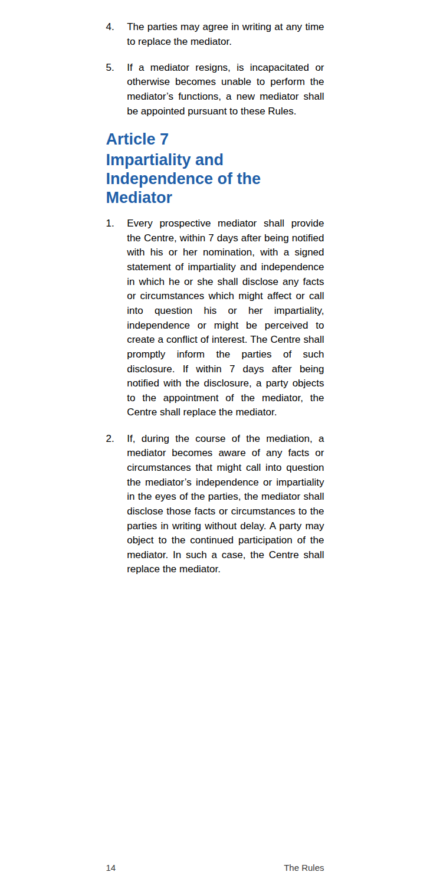The parties may agree in writing at any time to replace the mediator.
If a mediator resigns, is incapacitated or otherwise becomes unable to perform the mediator’s functions, a new mediator shall be appointed pursuant to these Rules.
Article 7 Impartiality and Independence of the Mediator
Every prospective mediator shall provide the Centre, within 7 days after being notified with his or her nomination, with a signed statement of impartiality and independence in which he or she shall disclose any facts or circumstances which might affect or call into question his or her impartiality, independence or might be perceived to create a conflict of interest. The Centre shall promptly inform the parties of such disclosure. If within 7 days after being notified with the disclosure, a party objects to the appointment of the mediator, the Centre shall replace the mediator.
If, during the course of the mediation, a mediator becomes aware of any facts or circumstances that might call into question the mediator’s independence or impartiality in the eyes of the parties, the mediator shall disclose those facts or circumstances to the parties in writing without delay. A party may object to the continued participation of the mediator. In such a case, the Centre shall replace the mediator.
14 The Rules